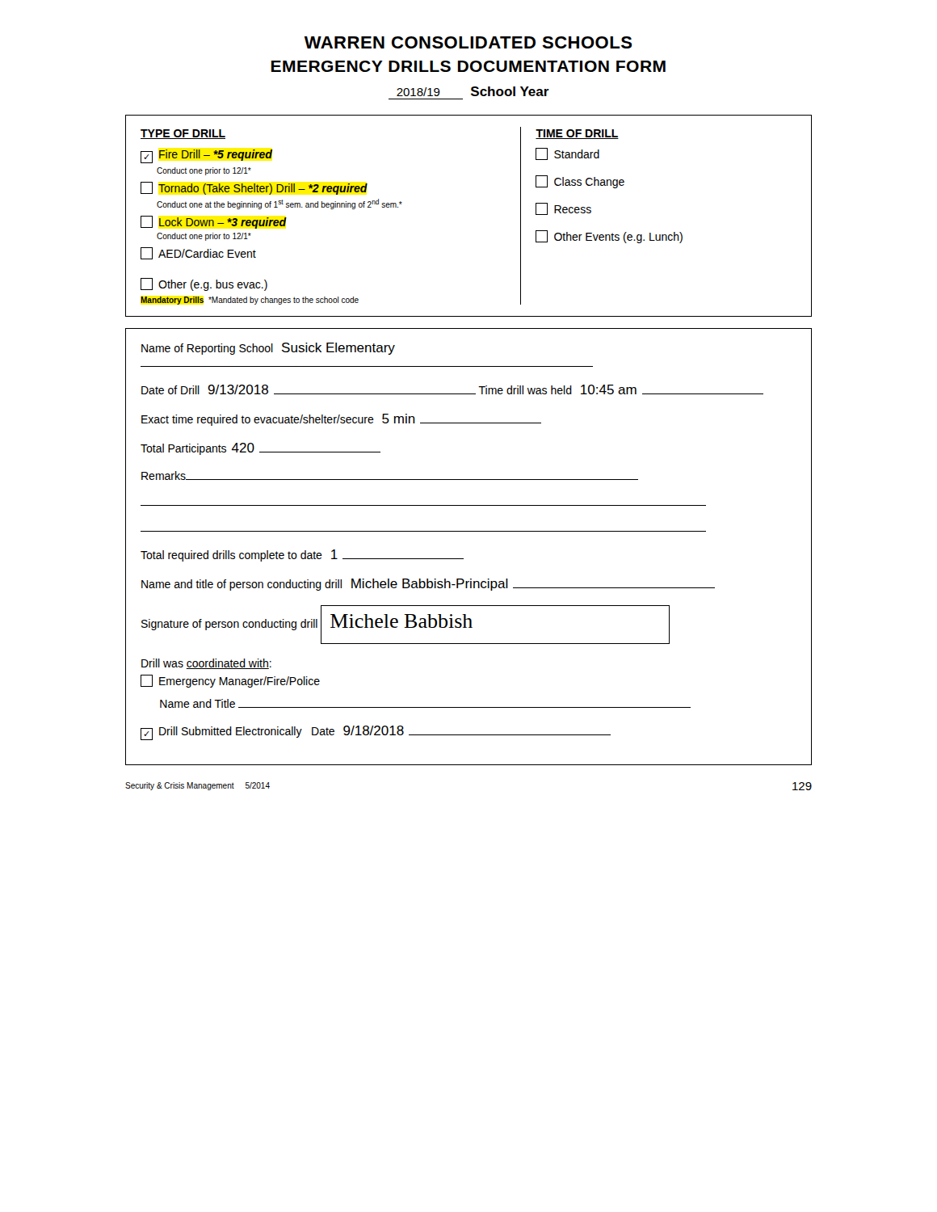WARREN CONSOLIDATED SCHOOLS
EMERGENCY DRILLS DOCUMENTATION FORM
2018/19 School Year
| TYPE OF DRILL ✓ Fire Drill – *5 required Conduct one prior to 12/1* Tornado (Take Shelter) Drill – *2 required Conduct one at the beginning of 1 st sem. and beginning of 2 nd sem.* Lock Down – *3 required Conduct one prior to 12/1* AED/Cardiac Event Other (e.g. bus evac.) Mandatory Drills *Mandated by changes to the school code | TIME OF DRILL Standard Class Change Recess Other Events (e.g. Lunch) |
Name of Reporting School Susick Elementary
Date of Drill 9/13/2018 Time drill was held 10:45 am
Exact time required to evacuate/shelter/secure 5 min
Total Participants420
Remarks
Total required drills complete to date 1
Name and title of person conducting drill Michele Babbish-Principal
Signature of person conducting drill Michele Babbish
Drill was coordinated with:
Emergency Manager/Fire/Police
Name and Title
✓Drill Submitted Electronically Date 9/18/2018
Security & Crisis Management 5/2014
129